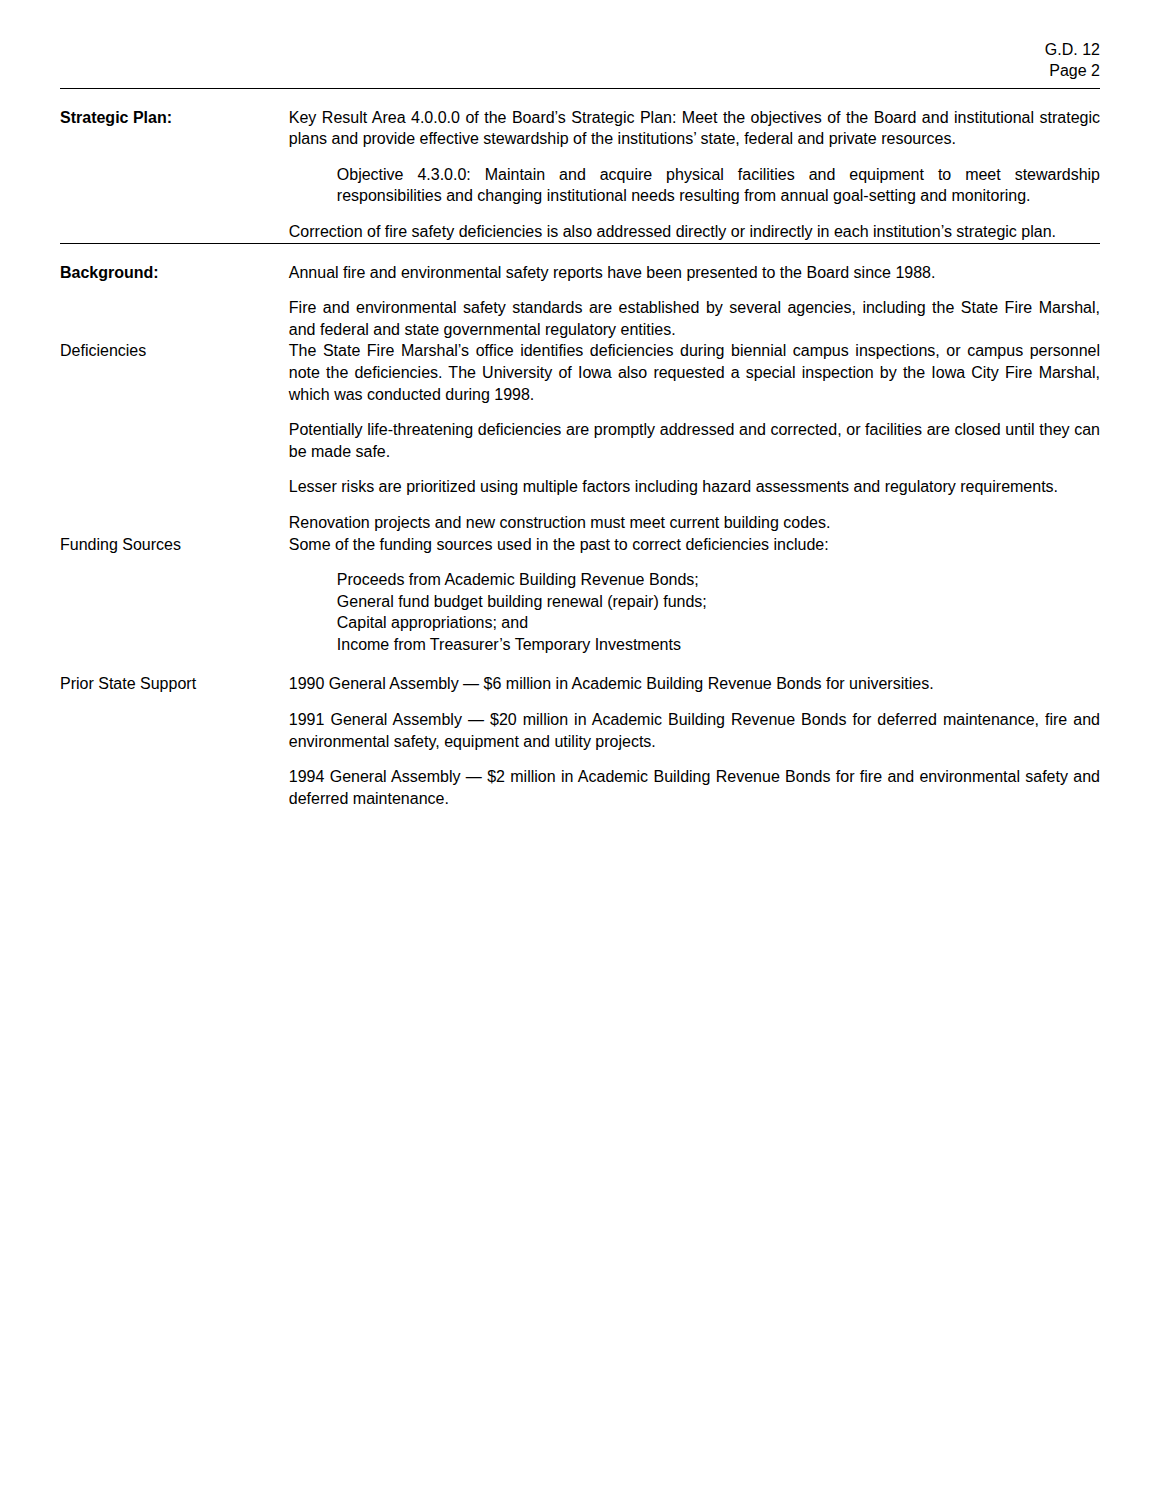G.D. 12
Page 2
| Strategic Plan: | Key Result Area 4.0.0.0 of the Board’s Strategic Plan: Meet the objectives of the Board and institutional strategic plans and provide effective stewardship of the institutions’ state, federal and private resources. Objective 4.3.0.0: Maintain and acquire physical facilities and equipment to meet stewardship responsibilities and changing institutional needs resulting from annual goal-setting and monitoring. Correction of fire safety deficiencies is also addressed directly or indirectly in each institution’s strategic plan. |
| Background: | Annual fire and environmental safety reports have been presented to the Board since 1988. Fire and environmental safety standards are established by several agencies, including the State Fire Marshal, and federal and state governmental regulatory entities. |
| Deficiencies | The State Fire Marshal’s office identifies deficiencies during biennial campus inspections, or campus personnel note the deficiencies. The University of Iowa also requested a special inspection by the Iowa City Fire Marshal, which was conducted during 1998. Potentially life-threatening deficiencies are promptly addressed and corrected, or facilities are closed until they can be made safe. Lesser risks are prioritized using multiple factors including hazard assessments and regulatory requirements. Renovation projects and new construction must meet current building codes. |
| Funding Sources | Some of the funding sources used in the past to correct deficiencies include: Proceeds from Academic Building Revenue Bonds; General fund budget building renewal (repair) funds; Capital appropriations; and Income from Treasurer’s Temporary Investments |
| Prior State Support | 1990 General Assembly — $6 million in Academic Building Revenue Bonds for universities. 1991 General Assembly — $20 million in Academic Building Revenue Bonds for deferred maintenance, fire and environmental safety, equipment and utility projects. 1994 General Assembly — $2 million in Academic Building Revenue Bonds for fire and environmental safety and deferred maintenance. |